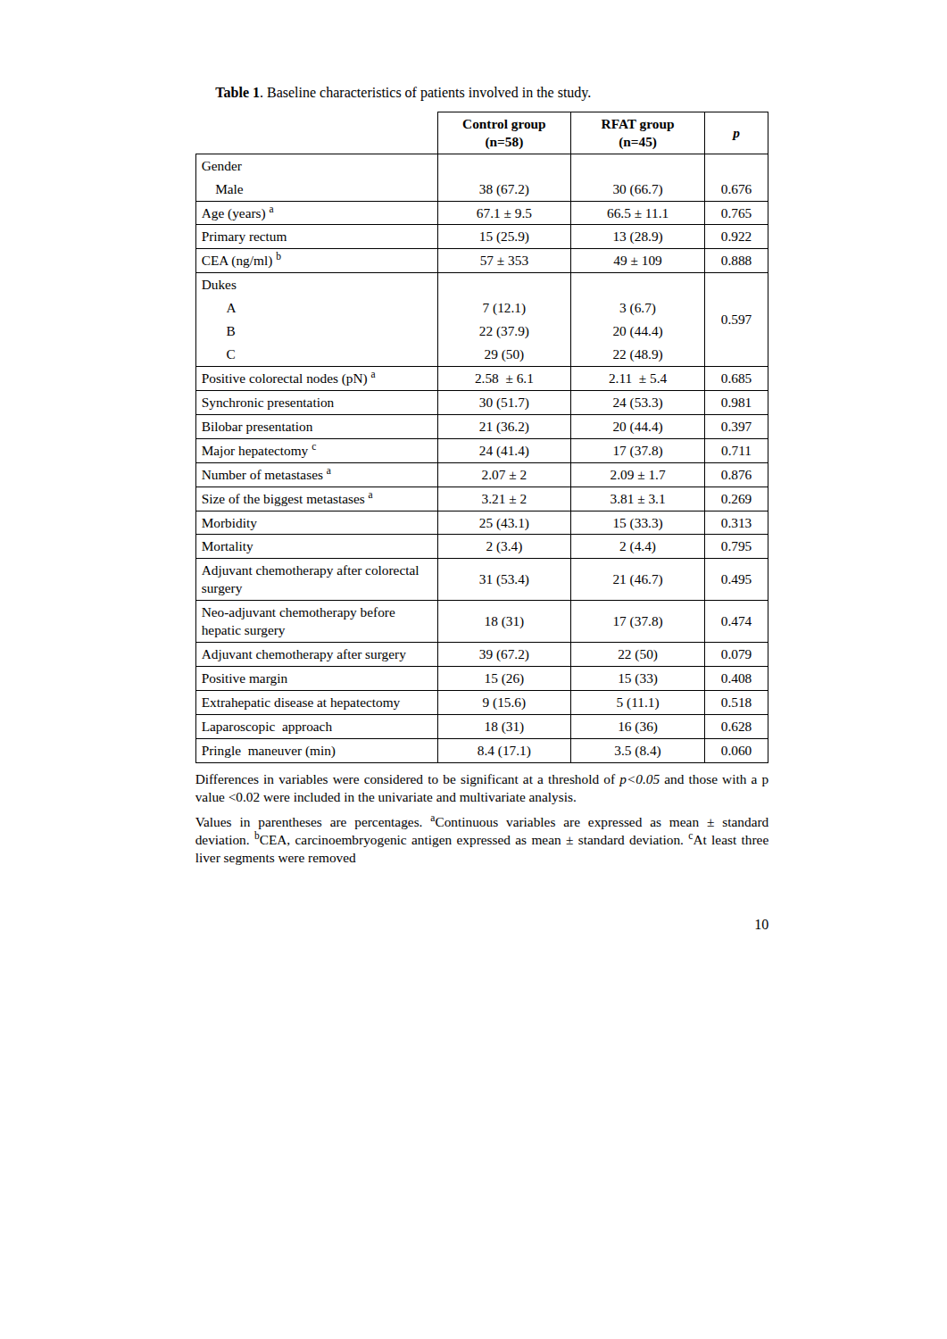Table 1. Baseline characteristics of patients involved in the study.
| | Control group (n=58) | RFAT group (n=45) | p |
| --- | --- | --- | --- |
| Gender | | | |
| Male | 38 (67.2) | 30 (66.7) | 0.676 |
| Age (years) a | 67.1 ± 9.5 | 66.5 ± 11.1 | 0.765 |
| Primary rectum | 15 (25.9) | 13 (28.9) | 0.922 |
| CEA (ng/ml) b | 57 ± 353 | 49 ± 109 | 0.888 |
| Dukes | | | 0.597 |
| A | 7 (12.1) | 3 (6.7) |
| B | 22 (37.9) | 20 (44.4) |
| C | 29 (50) | 22 (48.9) |
| Positive colorectal nodes (pN) a | 2.58 ± 6.1 | 2.11 ± 5.4 | 0.685 |
| Synchronic presentation | 30 (51.7) | 24 (53.3) | 0.981 |
| Bilobar presentation | 21 (36.2) | 20 (44.4) | 0.397 |
| Major hepatectomy c | 24 (41.4) | 17 (37.8) | 0.711 |
| Number of metastases a | 2.07 ± 2 | 2.09 ± 1.7 | 0.876 |
| Size of the biggest metastases a | 3.21 ± 2 | 3.81 ± 3.1 | 0.269 |
| Morbidity | 25 (43.1) | 15 (33.3) | 0.313 |
| Mortality | 2 (3.4) | 2 (4.4) | 0.795 |
| Adjuvant chemotherapy after colorectal surgery | 31 (53.4) | 21 (46.7) | 0.495 |
| Neo-adjuvant chemotherapy before hepatic surgery | 18 (31) | 17 (37.8) | 0.474 |
| Adjuvant chemotherapy after surgery | 39 (67.2) | 22 (50) | 0.079 |
| Positive margin | 15 (26) | 15 (33) | 0.408 |
| Extrahepatic disease at hepatectomy | 9 (15.6) | 5 (11.1) | 0.518 |
| Laparoscopic approach | 18 (31) | 16 (36) | 0.628 |
| Pringle maneuver (min) | 8.4 (17.1) | 3.5 (8.4) | 0.060 |
Differences in variables were considered to be significant at a threshold of p<0.05 and those with a p value <0.02 were included in the univariate and multivariate analysis.
Values in parentheses are percentages. aContinuous variables are expressed as mean ± standard deviation. bCEA, carcinoembryogenic antigen expressed as mean ± standard deviation. cAt least three liver segments were removed
10